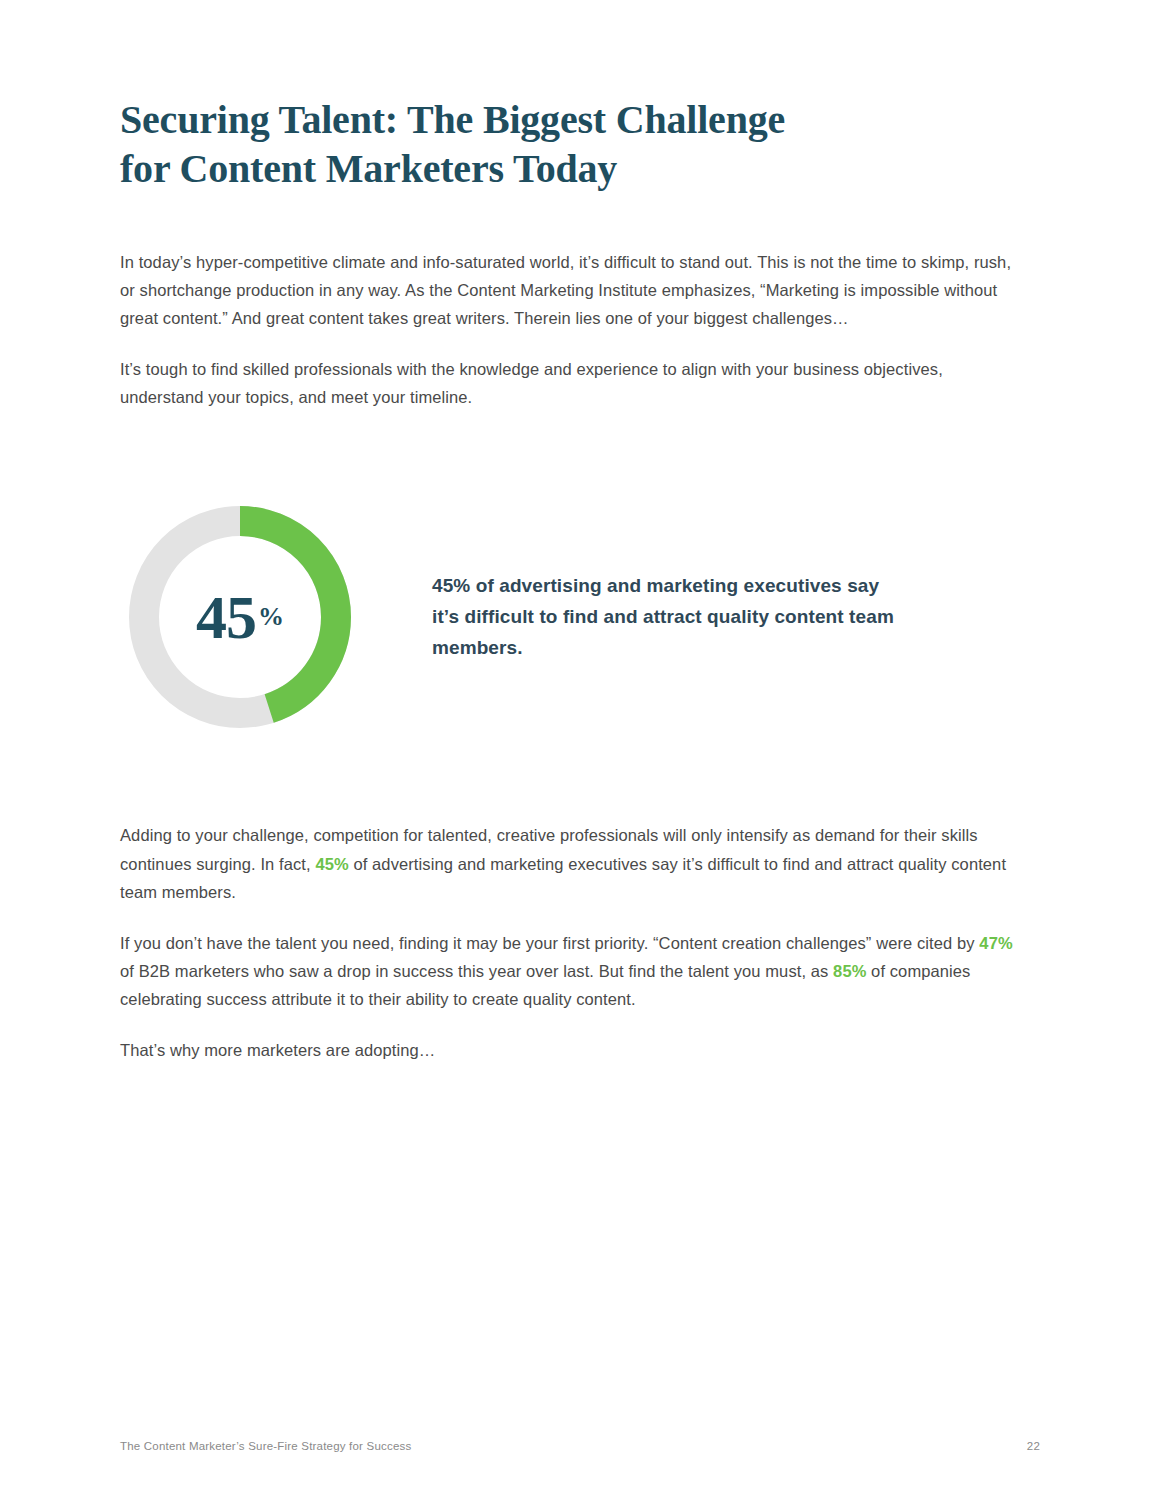Securing Talent: The Biggest Challenge
for Content Marketers Today
In today’s hyper-competitive climate and info-saturated world, it’s difficult to stand out. This is not the time to skimp, rush, or shortchange production in any way. As the Content Marketing Institute emphasizes, “Marketing is impossible without great content.” And great content takes great writers. Therein lies one of your biggest challenges…
It’s tough to find skilled professionals with the knowledge and experience to align with your business objectives, understand your topics, and meet your timeline.
45%
45% of advertising and marketing executives say it’s difficult to find and attract quality content team members.
Adding to your challenge, competition for talented, creative professionals will only intensify as demand for their skills continues surging. In fact, 45% of advertising and marketing executives say it’s difficult to find and attract quality content team members.
If you don’t have the talent you need, finding it may be your first priority. “Content creation challenges” were cited by 47% of B2B marketers who saw a drop in success this year over last. But find the talent you must, as 85% of companies celebrating success attribute it to their ability to create quality content.
That’s why more marketers are adopting…
The Content Marketer’s Sure-Fire Strategy for Success 22